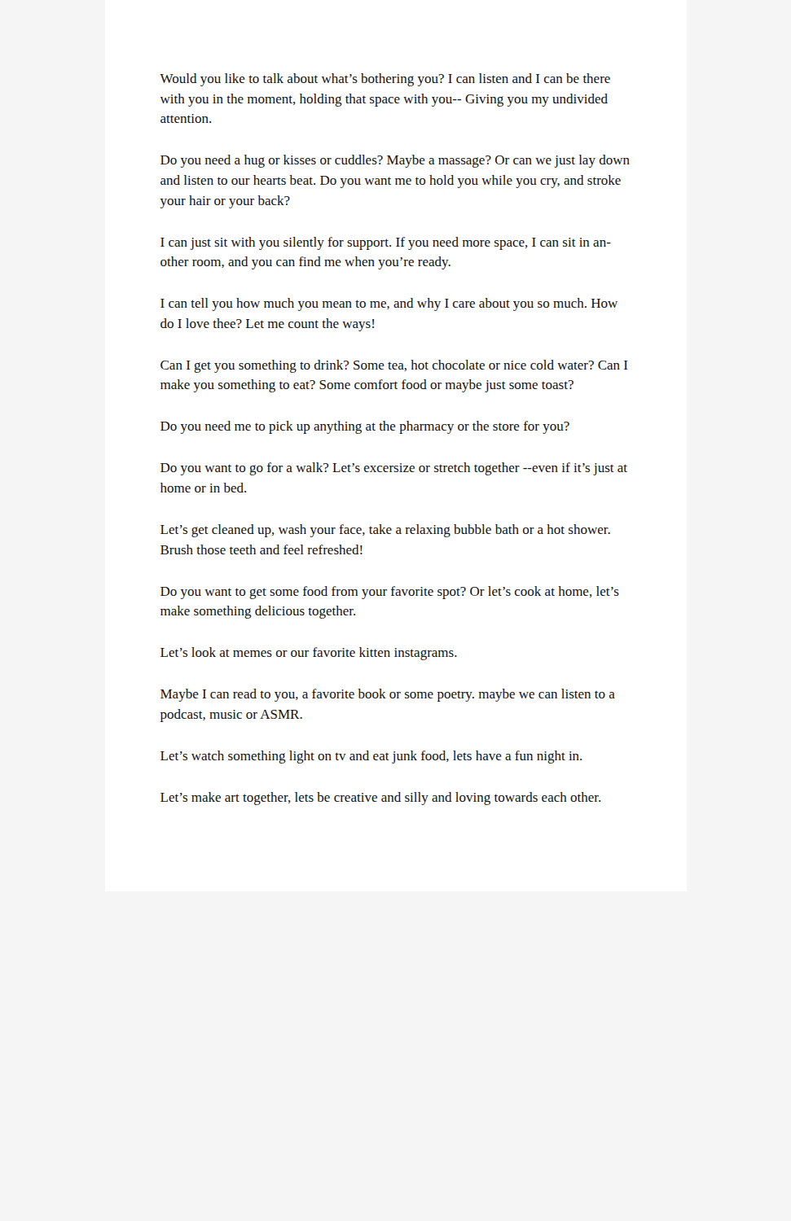Would you like to talk about what’s bothering you? I can listen and I can be there with you in the moment, holding that space with you-- Giving you my undivided attention.
Do you need a hug or kisses or cuddles? Maybe a massage? Or can we just lay down and listen to our hearts beat. Do you want me to hold you while you cry, and stroke your hair or your back?
I can just sit with you silently for support. If you need more space, I can sit in another room, and you can find me when you’re ready.
I can tell you how much you mean to me, and why I care about you so much. How do I love thee? Let me count the ways!
Can I get you something to drink? Some tea, hot chocolate or nice cold water? Can I make you something to eat? Some comfort food or maybe just some toast?
Do you need me to pick up anything at the pharmacy or the store for you?
Do you want to go for a walk? Let’s excersize or stretch together --even if it’s just at home or in bed.
Let’s get cleaned up, wash your face, take a relaxing bubble bath or a hot shower. Brush those teeth and feel refreshed!
Do you want to get some food from your favorite spot? Or let’s cook at home, let’s make something delicious together.
Let’s look at memes or our favorite kitten instagrams.
Maybe I can read to you, a favorite book or some poetry. maybe we can listen to a podcast, music or ASMR.
Let’s watch something light on tv and eat junk food, lets have a fun night in.
Let’s make art together, lets be creative and silly and loving towards each other.